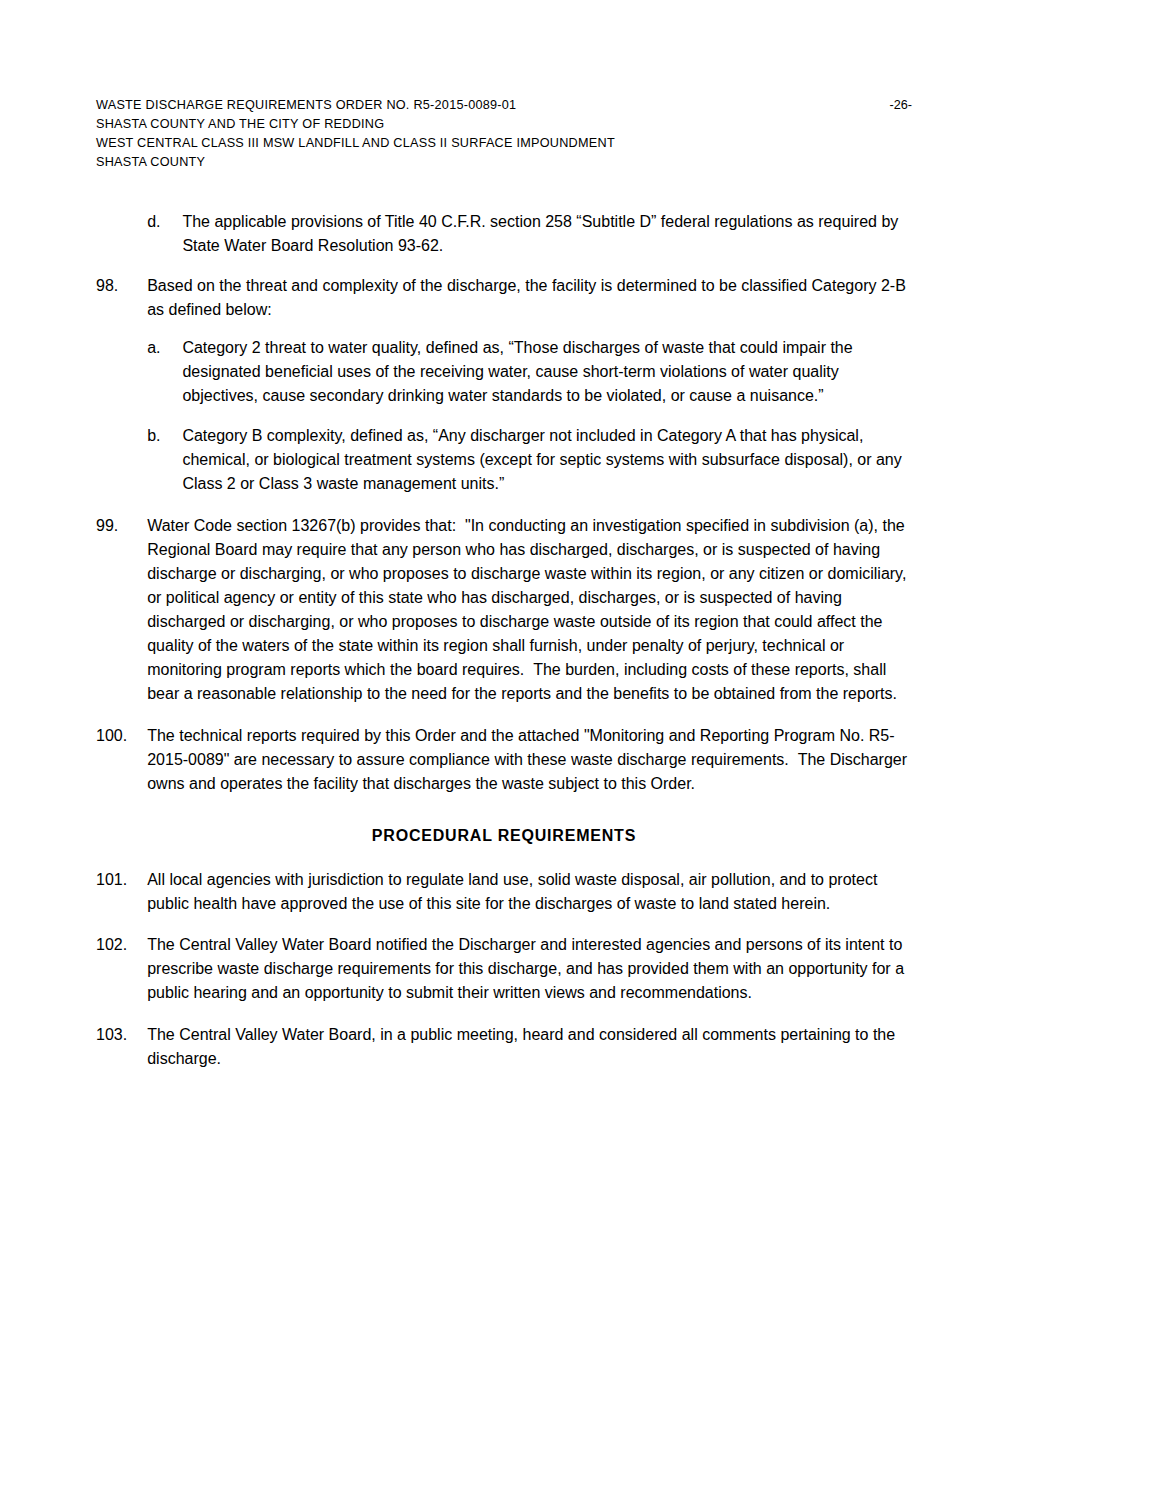-26-
WASTE DISCHARGE REQUIREMENTS ORDER NO. R5-2015-0089-01
SHASTA COUNTY AND THE CITY OF REDDING
WEST CENTRAL CLASS III MSW LANDFILL AND CLASS II SURFACE IMPOUNDMENT
SHASTA COUNTY
d. The applicable provisions of Title 40 C.F.R. section 258 “Subtitle D” federal regulations as required by State Water Board Resolution 93-62.
98. Based on the threat and complexity of the discharge, the facility is determined to be classified Category 2-B as defined below:
a. Category 2 threat to water quality, defined as, “Those discharges of waste that could impair the designated beneficial uses of the receiving water, cause short-term violations of water quality objectives, cause secondary drinking water standards to be violated, or cause a nuisance.”
b. Category B complexity, defined as, “Any discharger not included in Category A that has physical, chemical, or biological treatment systems (except for septic systems with subsurface disposal), or any Class 2 or Class 3 waste management units.”
99. Water Code section 13267(b) provides that: "In conducting an investigation specified in subdivision (a), the Regional Board may require that any person who has discharged, discharges, or is suspected of having discharge or discharging, or who proposes to discharge waste within its region, or any citizen or domiciliary, or political agency or entity of this state who has discharged, discharges, or is suspected of having discharged or discharging, or who proposes to discharge waste outside of its region that could affect the quality of the waters of the state within its region shall furnish, under penalty of perjury, technical or monitoring program reports which the board requires. The burden, including costs of these reports, shall bear a reasonable relationship to the need for the reports and the benefits to be obtained from the reports.
100. The technical reports required by this Order and the attached "Monitoring and Reporting Program No. R5-2015-0089" are necessary to assure compliance with these waste discharge requirements. The Discharger owns and operates the facility that discharges the waste subject to this Order.
PROCEDURAL REQUIREMENTS
101. All local agencies with jurisdiction to regulate land use, solid waste disposal, air pollution, and to protect public health have approved the use of this site for the discharges of waste to land stated herein.
102. The Central Valley Water Board notified the Discharger and interested agencies and persons of its intent to prescribe waste discharge requirements for this discharge, and has provided them with an opportunity for a public hearing and an opportunity to submit their written views and recommendations.
103. The Central Valley Water Board, in a public meeting, heard and considered all comments pertaining to the discharge.